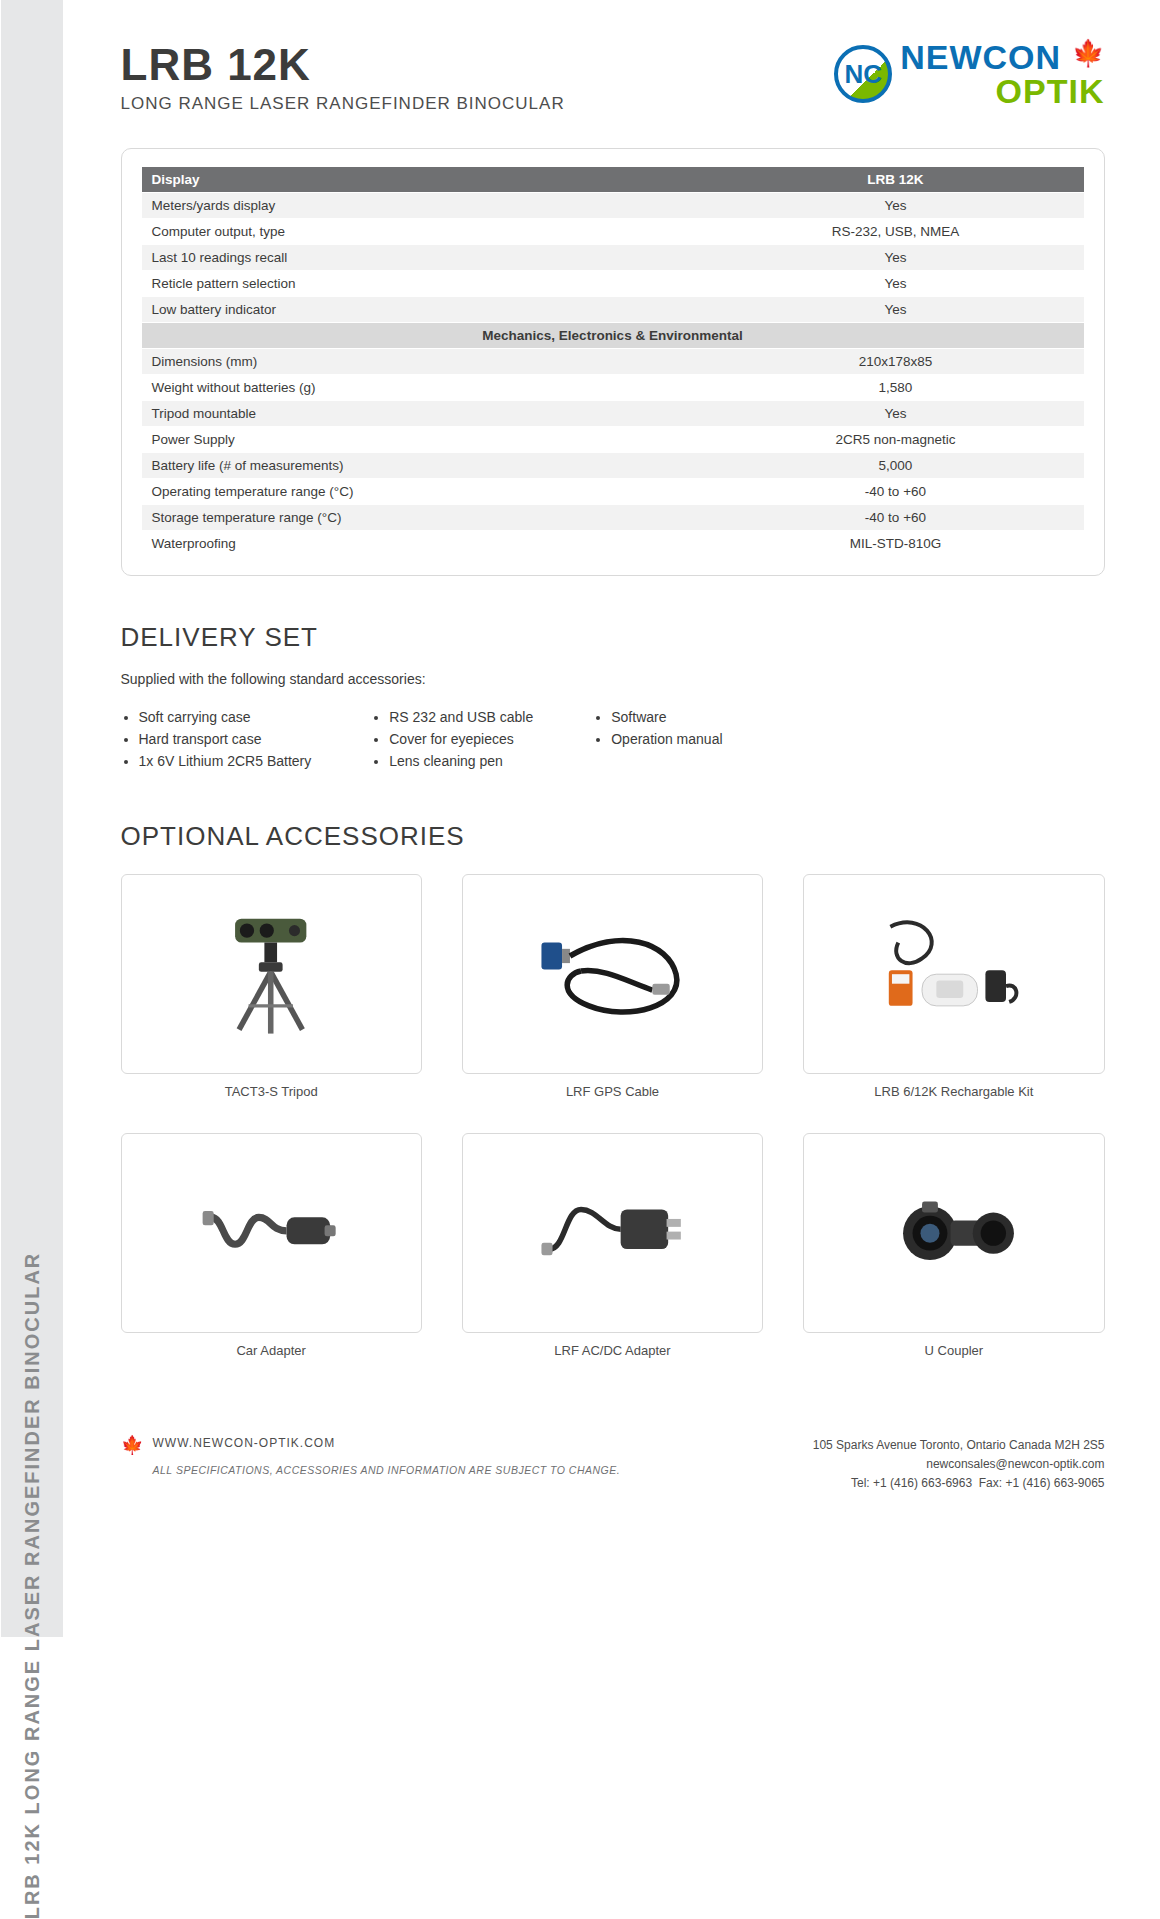LRB 12K LONG RANGE LASER RANGEFINDER BINOCULAR
LRB 12K
LONG RANGE LASER RANGEFINDER BINOCULAR
NC
NEWCON 🍁
OPTIK
| Display | LRB 12K |
| --- | --- |
| Meters/yards display | Yes |
| Computer output, type | RS-232, USB, NMEA |
| Last 10 readings recall | Yes |
| Reticle pattern selection | Yes |
| Low battery indicator | Yes |
| Mechanics, Electronics & Environmental |
| Dimensions (mm) | 210x178x85 |
| Weight without batteries (g) | 1,580 |
| Tripod mountable | Yes |
| Power Supply | 2CR5 non-magnetic |
| Battery life (# of measurements) | 5,000 |
| Operating temperature range (°C) | -40 to +60 |
| Storage temperature range (°C) | -40 to +60 |
| Waterproofing | MIL-STD-810G |
DELIVERY SET
Supplied with the following standard accessories:
Soft carrying case
Hard transport case
1x 6V Lithium 2CR5 Battery
RS 232 and USB cable
Cover for eyepieces
Lens cleaning pen
Software
Operation manual
OPTIONAL ACCESSORIES
TACT3-S Tripod
LRF GPS Cable
LRB 6/12K Rechargable Kit
Car Adapter
LRF AC/DC Adapter
U Coupler
🍁
WWW.NEWCON-OPTIK.COM
ALL SPECIFICATIONS, ACCESSORIES AND INFORMATION ARE SUBJECT TO CHANGE.
105 Sparks Avenue Toronto, Ontario Canada M2H 2S5
newconsales@newcon-optik.com
Tel: +1 (416) 663-6963 Fax: +1 (416) 663-9065